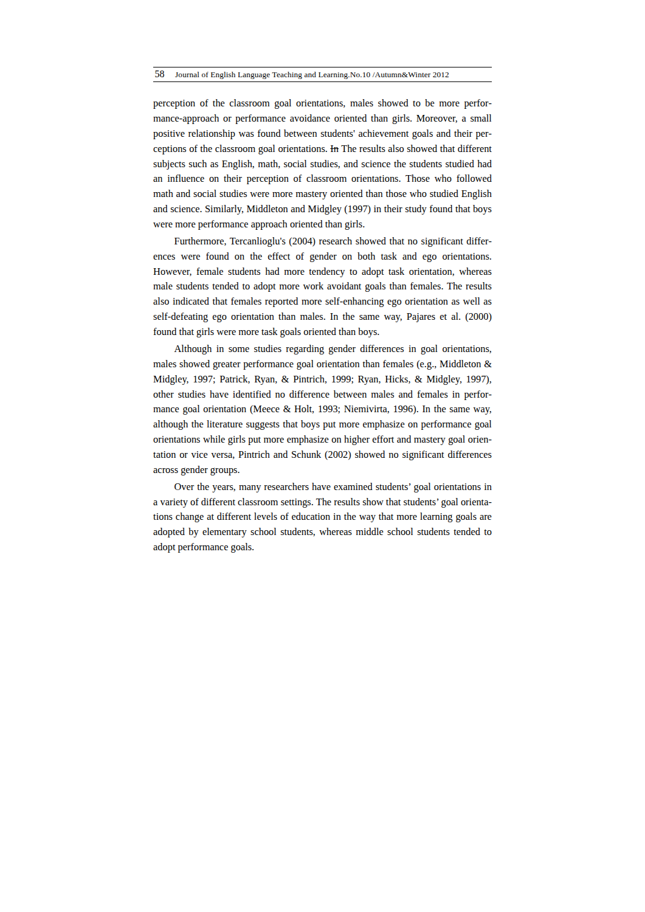58 Journal of English Language Teaching and Learning.No.10 /Autumn&Winter 2012
perception of the classroom goal orientations, males showed to be more performance-approach or performance avoidance oriented than girls. Moreover, a small positive relationship was found between students' achievement goals and their perceptions of the classroom goal orientations. In The results also showed that different subjects such as English, math, social studies, and science the students studied had an influence on their perception of classroom orientations. Those who followed math and social studies were more mastery oriented than those who studied English and science. Similarly, Middleton and Midgley (1997) in their study found that boys were more performance approach oriented than girls.
Furthermore, Tercanlioglu's (2004) research showed that no significant differences were found on the effect of gender on both task and ego orientations. However, female students had more tendency to adopt task orientation, whereas male students tended to adopt more work avoidant goals than females. The results also indicated that females reported more self-enhancing ego orientation as well as self-defeating ego orientation than males. In the same way, Pajares et al. (2000) found that girls were more task goals oriented than boys.
Although in some studies regarding gender differences in goal orientations, males showed greater performance goal orientation than females (e.g., Middleton & Midgley, 1997; Patrick, Ryan, & Pintrich, 1999; Ryan, Hicks, & Midgley, 1997), other studies have identified no difference between males and females in performance goal orientation (Meece & Holt, 1993; Niemivirta, 1996). In the same way, although the literature suggests that boys put more emphasize on performance goal orientations while girls put more emphasize on higher effort and mastery goal orientation or vice versa, Pintrich and Schunk (2002) showed no significant differences across gender groups.
Over the years, many researchers have examined students’ goal orientations in a variety of different classroom settings. The results show that students’ goal orientations change at different levels of education in the way that more learning goals are adopted by elementary school students, whereas middle school students tended to adopt performance goals.